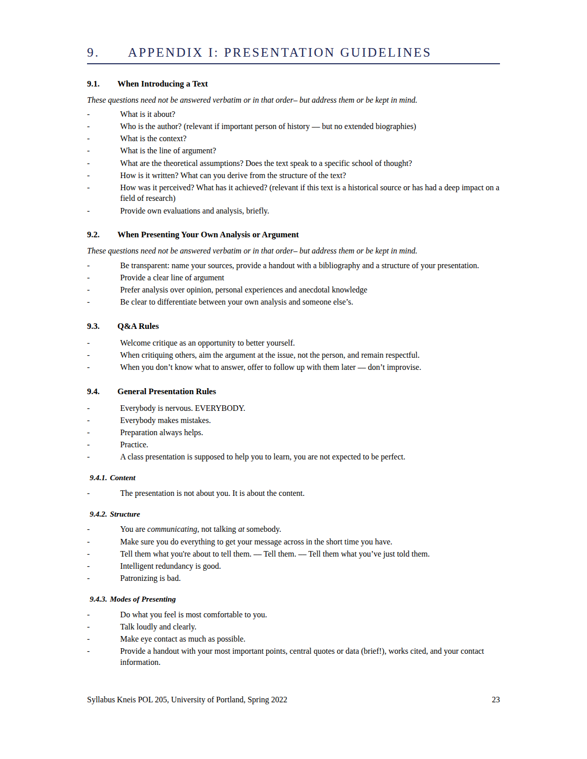9. Appendix I: Presentation Guidelines
9.1. When Introducing a Text
These questions need not be answered verbatim or in that order– but address them or be kept in mind.
| - | What is it about? |
| - | Who is the author? (relevant if important person of history –– but no extended biographies) |
| - | What is the context? |
| - | What is the line of argument? |
| - | What are the theoretical assumptions? Does the text speak to a specific school of thought? |
| - | How is it written? What can you derive from the structure of the text? |
| - | How was it perceived? What has it achieved? (relevant if this text is a historical source or has had a deep impact on a field of research) |
| - | Provide own evaluations and analysis, briefly. |
9.2. When Presenting Your Own Analysis or Argument
These questions need not be answered verbatim or in that order– but address them or be kept in mind.
| - | Be transparent: name your sources, provide a handout with a bibliography and a structure of your presentation. |
| - | Provide a clear line of argument |
| - | Prefer analysis over opinion, personal experiences and anecdotal knowledge |
| - | Be clear to differentiate between your own analysis and someone else’s. |
9.3. Q&A Rules
| - | Welcome critique as an opportunity to better yourself. |
| - | When critiquing others, aim the argument at the issue, not the person, and remain respectful. |
| - | When you don’t know what to answer, offer to follow up with them later –– don’t improvise. |
9.4. General Presentation Rules
| - | Everybody is nervous. EVERYBODY. |
| - | Everybody makes mistakes. |
| - | Preparation always helps. |
| - | Practice. |
| - | A class presentation is supposed to help you to learn, you are not expected to be perfect. |
9.4.1. Content
| - | The presentation is not about you. It is about the content. |
9.4.2. Structure
| - | You are communicating , not talking at somebody. |
| - | Make sure you do everything to get your message across in the short time you have. |
| - | Tell them what you're about to tell them. –– Tell them. –– Tell them what you’ve just told them. |
| - | Intelligent redundancy is good. |
| - | Patronizing is bad. |
9.4.3. Modes of Presenting
| - | Do what you feel is most comfortable to you. |
| - | Talk loudly and clearly. |
| - | Make eye contact as much as possible. |
| - | Provide a handout with your most important points, central quotes or data (brief!), works cited, and your contact information. |
Syllabus Kneis POL 205, University of Portland, Spring 2022 23